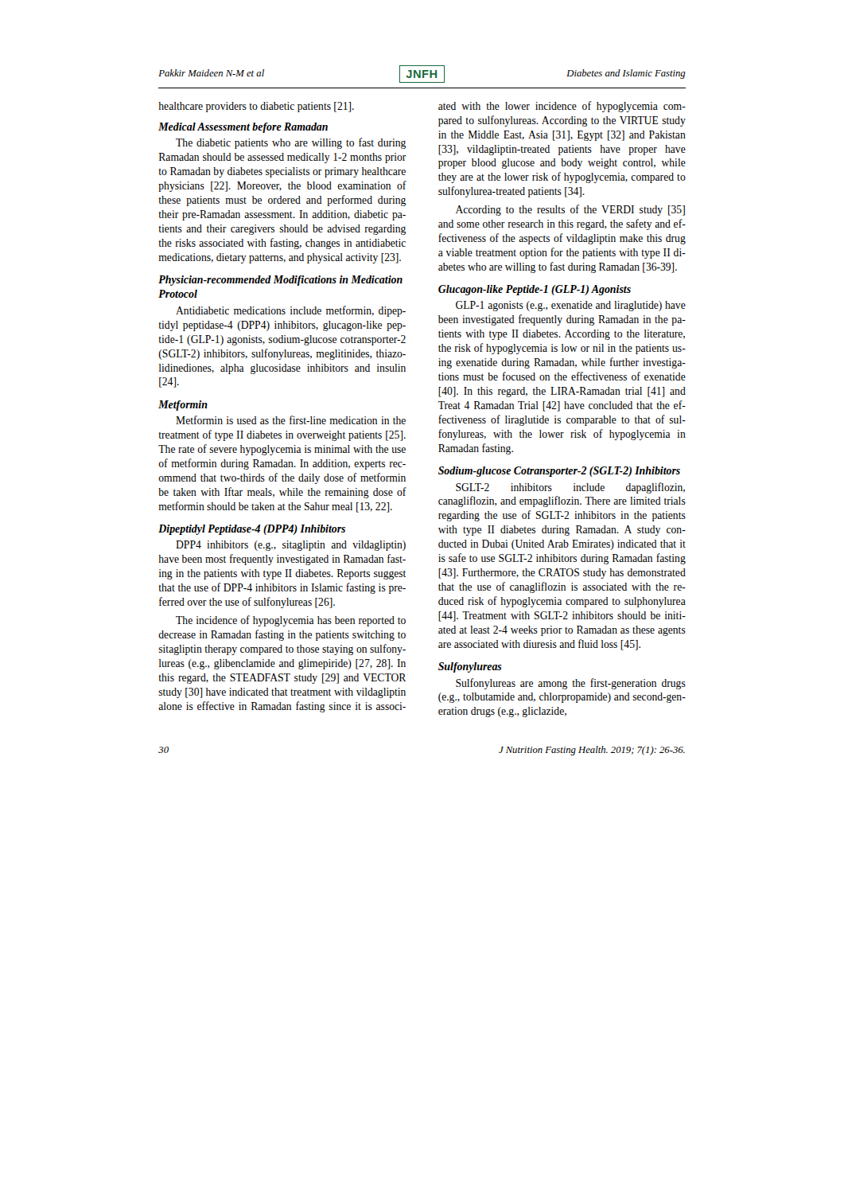Pakkir Maideen N-M et al
JNFH
Diabetes and Islamic Fasting
healthcare providers to diabetic patients [21].
Medical Assessment before Ramadan
The diabetic patients who are willing to fast during Ramadan should be assessed medically 1-2 months prior to Ramadan by diabetes specialists or primary healthcare physicians [22]. Moreover, the blood examination of these patients must be ordered and performed during their pre-Ramadan assessment. In addition, diabetic patients and their caregivers should be advised regarding the risks associated with fasting, changes in antidiabetic medications, dietary patterns, and physical activity [23].
Physician-recommended Modifications in Medication Protocol
Antidiabetic medications include metformin, dipeptidyl peptidase-4 (DPP4) inhibitors, glucagon-like peptide-1 (GLP-1) agonists, sodium-glucose cotransporter-2 (SGLT-2) inhibitors, sulfonylureas, meglitinides, thiazolidinediones, alpha glucosidase inhibitors and insulin [24].
Metformin
Metformin is used as the first-line medication in the treatment of type II diabetes in overweight patients [25]. The rate of severe hypoglycemia is minimal with the use of metformin during Ramadan. In addition, experts recommend that two-thirds of the daily dose of metformin be taken with Iftar meals, while the remaining dose of metformin should be taken at the Sahur meal [13, 22].
Dipeptidyl Peptidase-4 (DPP4) Inhibitors
DPP4 inhibitors (e.g., sitagliptin and vildagliptin) have been most frequently investigated in Ramadan fasting in the patients with type II diabetes. Reports suggest that the use of DPP-4 inhibitors in Islamic fasting is preferred over the use of sulfonylureas [26].
The incidence of hypoglycemia has been reported to decrease in Ramadan fasting in the patients switching to sitagliptin therapy compared to those staying on sulfonylureas (e.g., glibenclamide and glimepiride) [27, 28]. In this regard, the STEADFAST study [29] and VECTOR study [30] have indicated that treatment with vildagliptin alone is effective in Ramadan fasting since it is associated with the lower incidence of hypoglycemia compared to sulfonylureas. According to the VIRTUE study in the Middle East, Asia [31], Egypt [32] and Pakistan [33], vildagliptin-treated patients have proper have proper blood glucose and body weight control, while they are at the lower risk of hypoglycemia, compared to sulfonylurea-treated patients [34].
According to the results of the VERDI study [35] and some other research in this regard, the safety and effectiveness of the aspects of vildagliptin make this drug a viable treatment option for the patients with type II diabetes who are willing to fast during Ramadan [36-39].
Glucagon-like Peptide-1 (GLP-1) Agonists
GLP-1 agonists (e.g., exenatide and liraglutide) have been investigated frequently during Ramadan in the patients with type II diabetes. According to the literature, the risk of hypoglycemia is low or nil in the patients using exenatide during Ramadan, while further investigations must be focused on the effectiveness of exenatide [40]. In this regard, the LIRA-Ramadan trial [41] and Treat 4 Ramadan Trial [42] have concluded that the effectiveness of liraglutide is comparable to that of sulfonylureas, with the lower risk of hypoglycemia in Ramadan fasting.
Sodium-glucose Cotransporter-2 (SGLT-2) Inhibitors
SGLT-2 inhibitors include dapagliflozin, canagliflozin, and empagliflozin. There are limited trials regarding the use of SGLT-2 inhibitors in the patients with type II diabetes during Ramadan. A study conducted in Dubai (United Arab Emirates) indicated that it is safe to use SGLT-2 inhibitors during Ramadan fasting [43]. Furthermore, the CRATOS study has demonstrated that the use of canagliflozin is associated with the reduced risk of hypoglycemia compared to sulphonylurea [44]. Treatment with SGLT-2 inhibitors should be initiated at least 2-4 weeks prior to Ramadan as these agents are associated with diuresis and fluid loss [45].
Sulfonylureas
Sulfonylureas are among the first-generation drugs (e.g., tolbutamide and, chlorpropamide) and second-generation drugs (e.g., gliclazide,
30
J Nutrition Fasting Health. 2019; 7(1): 26-36.